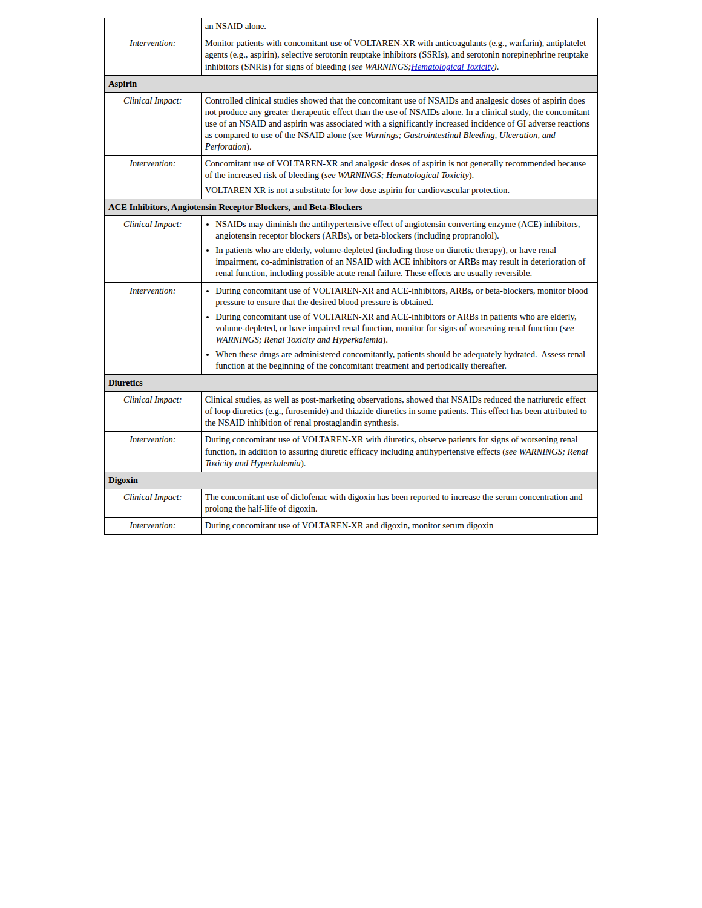| | an NSAID alone. |
| Intervention: | Monitor patients with concomitant use of VOLTAREN-XR with anticoagulants (e.g., warfarin), antiplatelet agents (e.g., aspirin), selective serotonin reuptake inhibitors (SSRIs), and serotonin norepinephrine reuptake inhibitors (SNRIs) for signs of bleeding ( see WARNINGS; Hematological Toxicity ) . |
| Aspirin |
| Clinical Impact: | Controlled clinical studies showed that the concomitant use of NSAIDs and analgesic doses of aspirin does not produce any greater therapeutic effect than the use of NSAIDs alone. In a clinical study, the concomitant use of an NSAID and aspirin was associated with a significantly increased incidence of GI adverse reactions as compared to use of the NSAID alone ( see Warnings; Gastrointestinal Bleeding, Ulceration, and Perforation ). |
| Intervention: | Concomitant use of VOLTAREN-XR and analgesic doses of aspirin is not generally recommended because of the increased risk of bleeding ( see WARNINGS; Hematological Toxicity ). VOLTAREN XR is not a substitute for low dose aspirin for cardiovascular protection. |
| ACE Inhibitors, Angiotensin Receptor Blockers, and Beta-Blockers |
| Clinical Impact: | NSAIDs may diminish the antihypertensive effect of angiotensin converting enzyme (ACE) inhibitors, angiotensin receptor blockers (ARBs), or beta-blockers (including propranolol). In patients who are elderly, volume-depleted (including those on diuretic therapy), or have renal impairment, co-administration of an NSAID with ACE inhibitors or ARBs may result in deterioration of renal function, including possible acute renal failure. These effects are usually reversible. |
| Intervention: | During concomitant use of VOLTAREN-XR and ACE-inhibitors, ARBs, or beta-blockers, monitor blood pressure to ensure that the desired blood pressure is obtained. During concomitant use of VOLTAREN-XR and ACE-inhibitors or ARBs in patients who are elderly, volume-depleted, or have impaired renal function, monitor for signs of worsening renal function ( see WARNINGS; Renal Toxicity and Hyperkalemia ). When these drugs are administered concomitantly, patients should be adequately hydrated. Assess renal function at the beginning of the concomitant treatment and periodically thereafter. |
| Diuretics |
| Clinical Impact: | Clinical studies, as well as post-marketing observations, showed that NSAIDs reduced the natriuretic effect of loop diuretics (e.g., furosemide) and thiazide diuretics in some patients. This effect has been attributed to the NSAID inhibition of renal prostaglandin synthesis. |
| Intervention: | During concomitant use of VOLTAREN-XR with diuretics, observe patients for signs of worsening renal function, in addition to assuring diuretic efficacy including antihypertensive effects ( see WARNINGS; Renal Toxicity and Hyperkalemia ). |
| Digoxin |
| Clinical Impact: | The concomitant use of diclofenac with digoxin has been reported to increase the serum concentration and prolong the half-life of digoxin. |
| Intervention: | During concomitant use of VOLTAREN-XR and digoxin, monitor serum digoxin |